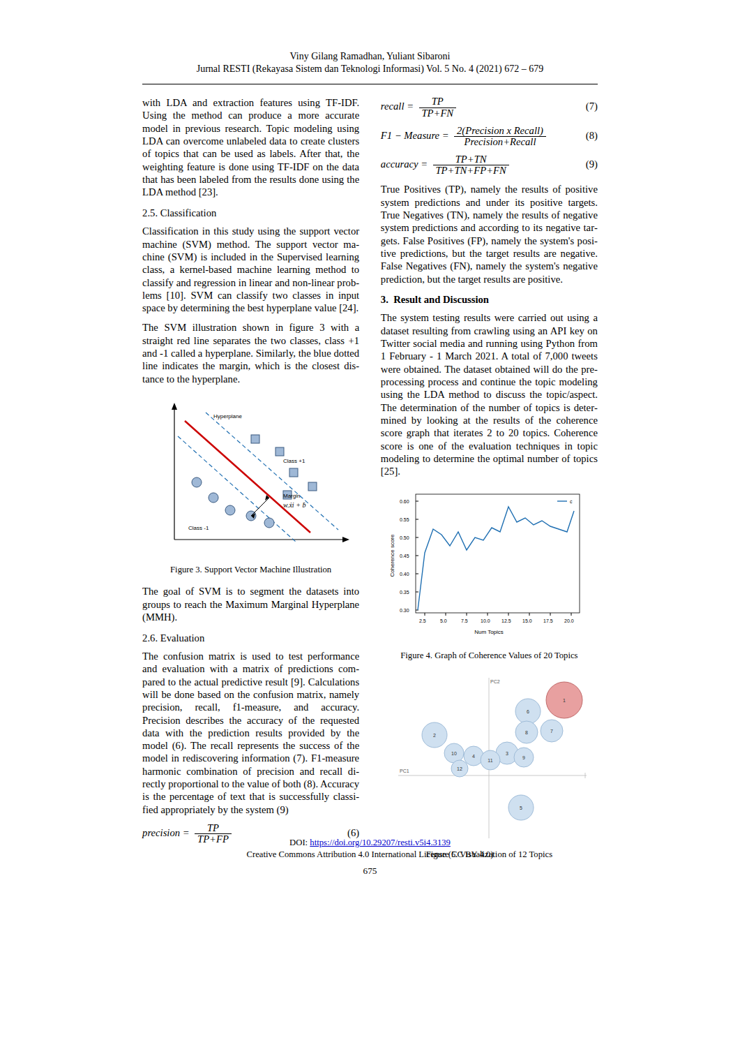Viny Gilang Ramadhan, Yuliant Sibaroni
Jurnal RESTI (Rekayasa Sistem dan Teknologi Informasi) Vol. 5 No. 4 (2021) 672 – 679
with LDA and extraction features using TF-IDF. Using the method can produce a more accurate model in previous research. Topic modeling using LDA can overcome unlabeled data to create clusters of topics that can be used as labels. After that, the weighting feature is done using TF-IDF on the data that has been labeled from the results done using the LDA method [23].
2.5. Classification
Classification in this study using the support vector machine (SVM) method. The support vector machine (SVM) is included in the Supervised learning class, a kernel-based machine learning method to classify and regression in linear and non-linear problems [10]. SVM can classify two classes in input space by determining the best hyperplane value [24].
The SVM illustration shown in figure 3 with a straight red line separates the two classes, class +1 and -1 called a hyperplane. Similarly, the blue dotted line indicates the margin, which is the closest distance to the hyperplane.
Hyperplane Class +1 Class -1 Margin w.ẋi + ḃ
Figure 3. Support Vector Machine Illustration
The goal of SVM is to segment the datasets into groups to reach the Maximum Marginal Hyperplane (MMH).
2.6. Evaluation
The confusion matrix is used to test performance and evaluation with a matrix of predictions compared to the actual predictive result [9]. Calculations will be done based on the confusion matrix, namely precision, recall, f1-measure, and accuracy. Precision describes the accuracy of the requested data with the prediction results provided by the model (6). The recall represents the success of the model in rediscovering information (7). F1-measure harmonic combination of precision and recall directly proportional to the value of both (8). Accuracy is the percentage of text that is successfully classified appropriately by the system (9)
precision = TP TP+FP (6)
recall = TP TP+FN (7)
F1 − Measure = 2(Precision x Recall) Precision+Recall (8)
accuracy = TP+TN TP+TN+FP+FN (9)
True Positives (TP), namely the results of positive system predictions and under its positive targets. True Negatives (TN), namely the results of negative system predictions and according to its negative targets. False Positives (FP), namely the system's positive predictions, but the target results are negative. False Negatives (FN), namely the system's negative prediction, but the target results are positive.
3. Result and Discussion
The system testing results were carried out using a dataset resulting from crawling using an API key on Twitter social media and running using Python from 1 February - 1 March 2021. A total of 7,000 tweets were obtained. The dataset obtained will do the preprocessing process and continue the topic modeling using the LDA method to discuss the topic/aspect. The determination of the number of topics is determined by looking at the results of the coherence score graph that iterates 2 to 20 topics. Coherence score is one of the evaluation techniques in topic modeling to determine the optimal number of topics [25].
0.60 0.55 0.50 0.45 0.40 0.35 0.30 2.5 5.0 7.5 10.0 12.5 15.0 17.5 20.0 Num Topics Coherence score c
Figure 4. Graph of Coherence Values of 20 Topics
PC2 PC1 1 6 7 8 2 3 9 4 11 10 12 5
Figure 5. Visualization of 12 Topics
DOI: https://doi.org/10.29207/resti.v5i4.3139
Creative Commons Attribution 4.0 International License (CC BY 4.0)
675